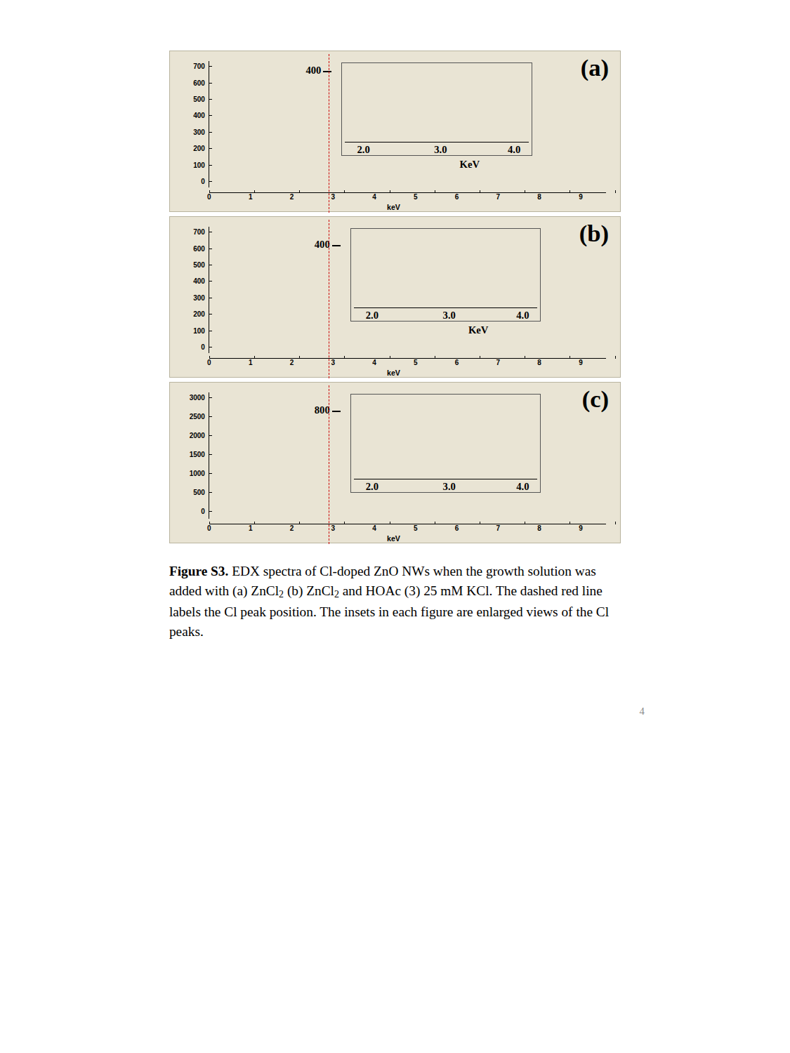(a)
700 600 500 400 300 200 100 0
0 1 2 3 4 5 6 7 8 9
keV
400
2.0 3.0 4.0
KeV
(b)
700 600 500 400 300 200 100 0
0 1 2 3 4 5 6 7 8 9
keV
400
2.0 3.0 4.0
KeV
(c)
3000 2500 2000 1500 1000 500 0
0 1 2 3 4 5 6 7 8 9
keV
800
2.0 3.0 4.0
Figure S3. EDX spectra of Cl-doped ZnO NWs when the growth solution was added with (a) ZnCl2 (b) ZnCl2 and HOAc (3) 25 mM KCl. The dashed red line labels the Cl peak position. The insets in each figure are enlarged views of the Cl peaks.
4